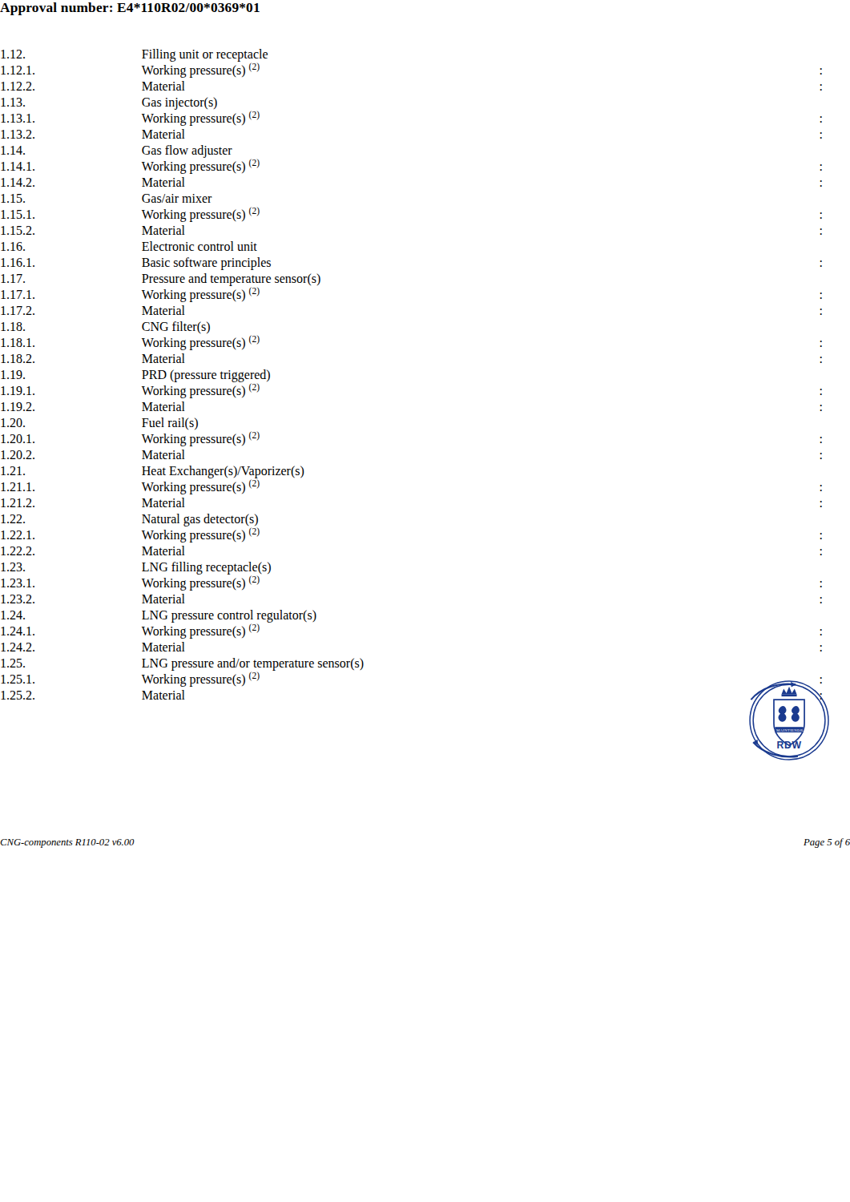Approval number: E4*110R02/00*0369*01
| 1.12. | Filling unit or receptacle | |
| 1.12.1. | Working pressure(s) (2) | : |
| 1.12.2. | Material | : |
| 1.13. | Gas injector(s) | |
| 1.13.1. | Working pressure(s) (2) | : |
| 1.13.2. | Material | : |
| 1.14. | Gas flow adjuster | |
| 1.14.1. | Working pressure(s) (2) | : |
| 1.14.2. | Material | : |
| 1.15. | Gas/air mixer | |
| 1.15.1. | Working pressure(s) (2) | : |
| 1.15.2. | Material | : |
| 1.16. | Electronic control unit | |
| 1.16.1. | Basic software principles | : |
| 1.17. | Pressure and temperature sensor(s) | |
| 1.17.1. | Working pressure(s) (2) | : |
| 1.17.2. | Material | : |
| 1.18. | CNG filter(s) | |
| 1.18.1. | Working pressure(s) (2) | : |
| 1.18.2. | Material | : |
| 1.19. | PRD (pressure triggered) | |
| 1.19.1. | Working pressure(s) (2) | : |
| 1.19.2. | Material | : |
| 1.20. | Fuel rail(s) | |
| 1.20.1. | Working pressure(s) (2) | : |
| 1.20.2. | Material | : |
| 1.21. | Heat Exchanger(s)/Vaporizer(s) | |
| 1.21.1. | Working pressure(s) (2) | : |
| 1.21.2. | Material | : |
| 1.22. | Natural gas detector(s) | |
| 1.22.1. | Working pressure(s) (2) | : |
| 1.22.2. | Material | : |
| 1.23. | LNG filling receptacle(s) | |
| 1.23.1. | Working pressure(s) (2) | : |
| 1.23.2. | Material | : |
| 1.24. | LNG pressure control regulator(s) | |
| 1.24.1. | Working pressure(s) (2) | : |
| 1.24.2. | Material | : |
| 1.25. | LNG pressure and/or temperature sensor(s) | |
| 1.25.1. | Working pressure(s) (2) | : |
| 1.25.2. | Material | : |
JE MAINTIENDRAI RDW
CNG-components R110-02 v6.00 Page 5 of 6